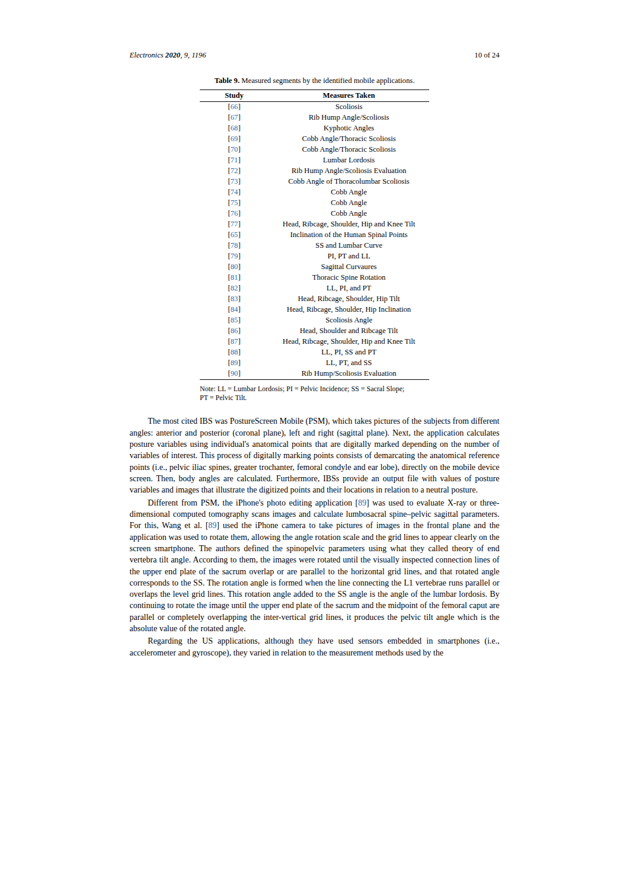Electronics 2020, 9, 1196
10 of 24
Table 9. Measured segments by the identified mobile applications.
| Study | Measures Taken |
| --- | --- |
| [ 66 ] | Scoliosis |
| [ 67 ] | Rib Hump Angle/Scoliosis |
| [ 68 ] | Kyphotic Angles |
| [ 69 ] | Cobb Angle/Thoracic Scoliosis |
| [ 70 ] | Cobb Angle/Thoracic Scoliosis |
| [ 71 ] | Lumbar Lordosis |
| [ 72 ] | Rib Hump Angle/Scoliosis Evaluation |
| [ 73 ] | Cobb Angle of Thoracolumbar Scoliosis |
| [ 74 ] | Cobb Angle |
| [ 75 ] | Cobb Angle |
| [ 76 ] | Cobb Angle |
| [ 77 ] | Head, Ribcage, Shoulder, Hip and Knee Tilt |
| [ 65 ] | Inclination of the Human Spinal Points |
| [ 78 ] | SS and Lumbar Curve |
| [ 79 ] | PI, PT and LL |
| [ 80 ] | Sagittal Curvaures |
| [ 81 ] | Thoracic Spine Rotation |
| [ 82 ] | LL, PI, and PT |
| [ 83 ] | Head, Ribcage, Shoulder, Hip Tilt |
| [ 84 ] | Head, Ribcage, Shoulder, Hip Inclination |
| [ 85 ] | Scoliosis Angle |
| [ 86 ] | Head, Shoulder and Ribcage Tilt |
| [ 87 ] | Head, Ribcage, Shoulder, Hip and Knee Tilt |
| [ 88 ] | LL, PI, SS and PT |
| [ 89 ] | LL, PT, and SS |
| [ 90 ] | Rib Hump/Scoliosis Evaluation |
Note: LL = Lumbar Lordosis; PI = Pelvic Incidence; SS = Sacral Slope;
PT = Pelvic Tilt.
The most cited IBS was PostureScreen Mobile (PSM), which takes pictures of the subjects from different angles: anterior and posterior (coronal plane), left and right (sagittal plane). Next, the application calculates posture variables using individual's anatomical points that are digitally marked depending on the number of variables of interest. This process of digitally marking points consists of demarcating the anatomical reference points (i.e., pelvic iliac spines, greater trochanter, femoral condyle and ear lobe), directly on the mobile device screen. Then, body angles are calculated. Furthermore, IBSs provide an output file with values of posture variables and images that illustrate the digitized points and their locations in relation to a neutral posture.
Different from PSM, the iPhone's photo editing application [89] was used to evaluate X-ray or three-dimensional computed tomography scans images and calculate lumbosacral spine–pelvic sagittal parameters. For this, Wang et al. [89] used the iPhone camera to take pictures of images in the frontal plane and the application was used to rotate them, allowing the angle rotation scale and the grid lines to appear clearly on the screen smartphone. The authors defined the spinopelvic parameters using what they called theory of end vertebra tilt angle. According to them, the images were rotated until the visually inspected connection lines of the upper end plate of the sacrum overlap or are parallel to the horizontal grid lines, and that rotated angle corresponds to the SS. The rotation angle is formed when the line connecting the L1 vertebrae runs parallel or overlaps the level grid lines. This rotation angle added to the SS angle is the angle of the lumbar lordosis. By continuing to rotate the image until the upper end plate of the sacrum and the midpoint of the femoral caput are parallel or completely overlapping the inter-vertical grid lines, it produces the pelvic tilt angle which is the absolute value of the rotated angle.
Regarding the US applications, although they have used sensors embedded in smartphones (i.e., accelerometer and gyroscope), they varied in relation to the measurement methods used by the